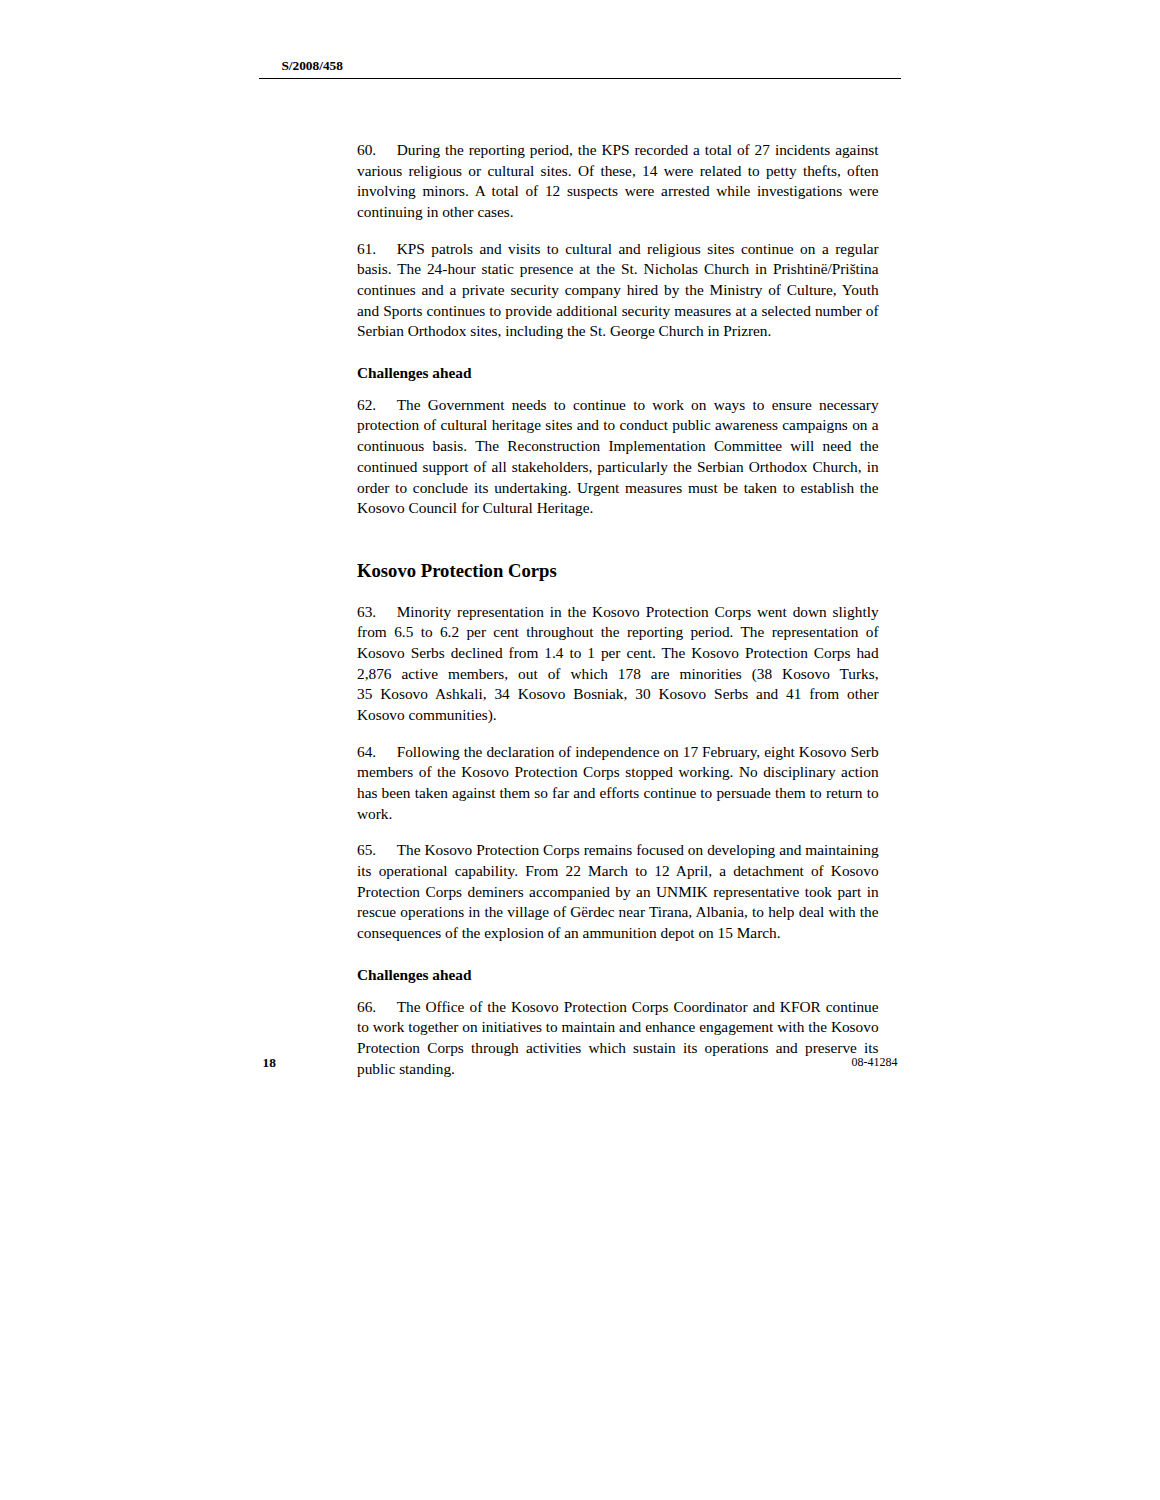S/2008/458
60. During the reporting period, the KPS recorded a total of 27 incidents against various religious or cultural sites. Of these, 14 were related to petty thefts, often involving minors. A total of 12 suspects were arrested while investigations were continuing in other cases.
61. KPS patrols and visits to cultural and religious sites continue on a regular basis. The 24-hour static presence at the St. Nicholas Church in Prishtinë/Priština continues and a private security company hired by the Ministry of Culture, Youth and Sports continues to provide additional security measures at a selected number of Serbian Orthodox sites, including the St. George Church in Prizren.
Challenges ahead
62. The Government needs to continue to work on ways to ensure necessary protection of cultural heritage sites and to conduct public awareness campaigns on a continuous basis. The Reconstruction Implementation Committee will need the continued support of all stakeholders, particularly the Serbian Orthodox Church, in order to conclude its undertaking. Urgent measures must be taken to establish the Kosovo Council for Cultural Heritage.
Kosovo Protection Corps
63. Minority representation in the Kosovo Protection Corps went down slightly from 6.5 to 6.2 per cent throughout the reporting period. The representation of Kosovo Serbs declined from 1.4 to 1 per cent. The Kosovo Protection Corps had 2,876 active members, out of which 178 are minorities (38 Kosovo Turks, 35 Kosovo Ashkali, 34 Kosovo Bosniak, 30 Kosovo Serbs and 41 from other Kosovo communities).
64. Following the declaration of independence on 17 February, eight Kosovo Serb members of the Kosovo Protection Corps stopped working. No disciplinary action has been taken against them so far and efforts continue to persuade them to return to work.
65. The Kosovo Protection Corps remains focused on developing and maintaining its operational capability. From 22 March to 12 April, a detachment of Kosovo Protection Corps deminers accompanied by an UNMIK representative took part in rescue operations in the village of Gërdec near Tirana, Albania, to help deal with the consequences of the explosion of an ammunition depot on 15 March.
Challenges ahead
66. The Office of the Kosovo Protection Corps Coordinator and KFOR continue to work together on initiatives to maintain and enhance engagement with the Kosovo Protection Corps through activities which sustain its operations and preserve its public standing.
18 08-41284